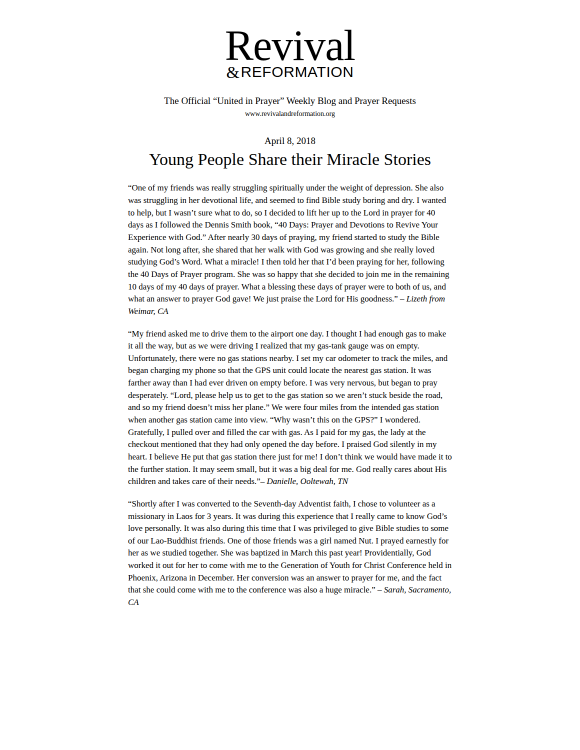Revival &REFORMATION
The Official “United in Prayer” Weekly Blog and Prayer Requests
www.revivalandreformation.org
April 8, 2018
Young People Share their Miracle Stories
“One of my friends was really struggling spiritually under the weight of depression. She also was struggling in her devotional life, and seemed to find Bible study boring and dry. I wanted to help, but I wasn’t sure what to do, so I decided to lift her up to the Lord in prayer for 40 days as I followed the Dennis Smith book, “40 Days: Prayer and Devotions to Revive Your Experience with God.” After nearly 30 days of praying, my friend started to study the Bible again. Not long after, she shared that her walk with God was growing and she really loved studying God’s Word. What a miracle! I then told her that I’d been praying for her, following the 40 Days of Prayer program. She was so happy that she decided to join me in the remaining 10 days of my 40 days of prayer. What a blessing these days of prayer were to both of us, and what an answer to prayer God gave! We just praise the Lord for His goodness.” – Lizeth from Weimar, CA
“My friend asked me to drive them to the airport one day. I thought I had enough gas to make it all the way, but as we were driving I realized that my gas-tank gauge was on empty. Unfortunately, there were no gas stations nearby. I set my car odometer to track the miles, and began charging my phone so that the GPS unit could locate the nearest gas station. It was farther away than I had ever driven on empty before. I was very nervous, but began to pray desperately. “Lord, please help us to get to the gas station so we aren’t stuck beside the road, and so my friend doesn’t miss her plane.” We were four miles from the intended gas station when another gas station came into view. “Why wasn’t this on the GPS?” I wondered. Gratefully, I pulled over and filled the car with gas. As I paid for my gas, the lady at the checkout mentioned that they had only opened the day before. I praised God silently in my heart. I believe He put that gas station there just for me! I don’t think we would have made it to the further station. It may seem small, but it was a big deal for me. God really cares about His children and takes care of their needs.”– Danielle, Ooltewah, TN
“Shortly after I was converted to the Seventh-day Adventist faith, I chose to volunteer as a missionary in Laos for 3 years. It was during this experience that I really came to know God’s love personally. It was also during this time that I was privileged to give Bible studies to some of our Lao-Buddhist friends. One of those friends was a girl named Nut. I prayed earnestly for her as we studied together. She was baptized in March this past year! Providentially, God worked it out for her to come with me to the Generation of Youth for Christ Conference held in Phoenix, Arizona in December. Her conversion was an answer to prayer for me, and the fact that she could come with me to the conference was also a huge miracle.” – Sarah, Sacramento, CA